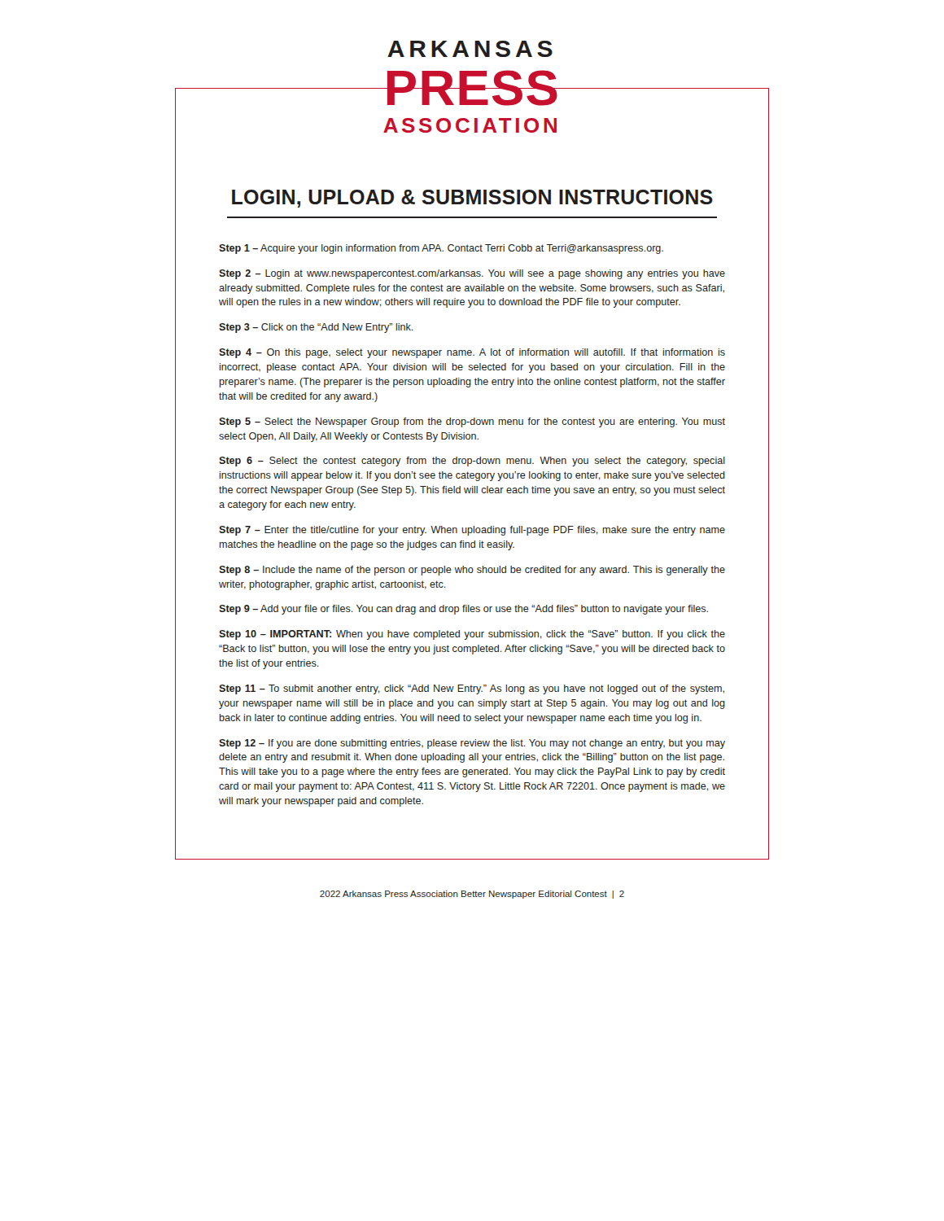ARKANSAS
PRESS
ASSOCIATION
LOGIN, UPLOAD & SUBMISSION INSTRUCTIONS
Step 1 – Acquire your login information from APA. Contact Terri Cobb at Terri@arkansaspress.org.
Step 2 – Login at www.newspapercontest.com/arkansas. You will see a page showing any entries you have already submitted. Complete rules for the contest are available on the website. Some browsers, such as Safari, will open the rules in a new window; others will require you to download the PDF file to your computer.
Step 3 – Click on the “Add New Entry” link.
Step 4 – On this page, select your newspaper name. A lot of information will autofill. If that information is incorrect, please contact APA. Your division will be selected for you based on your circulation. Fill in the preparer’s name. (The preparer is the person uploading the entry into the online contest platform, not the staffer that will be credited for any award.)
Step 5 – Select the Newspaper Group from the drop-down menu for the contest you are entering. You must select Open, All Daily, All Weekly or Contests By Division.
Step 6 – Select the contest category from the drop-down menu. When you select the category, special instructions will appear below it. If you don’t see the category you’re looking to enter, make sure you’ve selected the correct Newspaper Group (See Step 5). This field will clear each time you save an entry, so you must select a category for each new entry.
Step 7 – Enter the title/cutline for your entry. When uploading full-page PDF files, make sure the entry name matches the headline on the page so the judges can find it easily.
Step 8 – Include the name of the person or people who should be credited for any award. This is generally the writer, photographer, graphic artist, cartoonist, etc.
Step 9 – Add your file or files. You can drag and drop files or use the “Add files” button to navigate your files.
Step 10 – IMPORTANT: When you have completed your submission, click the “Save” button. If you click the “Back to list” button, you will lose the entry you just completed. After clicking “Save,” you will be directed back to the list of your entries.
Step 11 – To submit another entry, click “Add New Entry.” As long as you have not logged out of the system, your newspaper name will still be in place and you can simply start at Step 5 again. You may log out and log back in later to continue adding entries. You will need to select your newspaper name each time you log in.
Step 12 – If you are done submitting entries, please review the list. You may not change an entry, but you may delete an entry and resubmit it. When done uploading all your entries, click the “Billing” button on the list page. This will take you to a page where the entry fees are generated. You may click the PayPal Link to pay by credit card or mail your payment to: APA Contest, 411 S. Victory St. Little Rock AR 72201. Once payment is made, we will mark your newspaper paid and complete.
2022 Arkansas Press Association Better Newspaper Editorial Contest|2